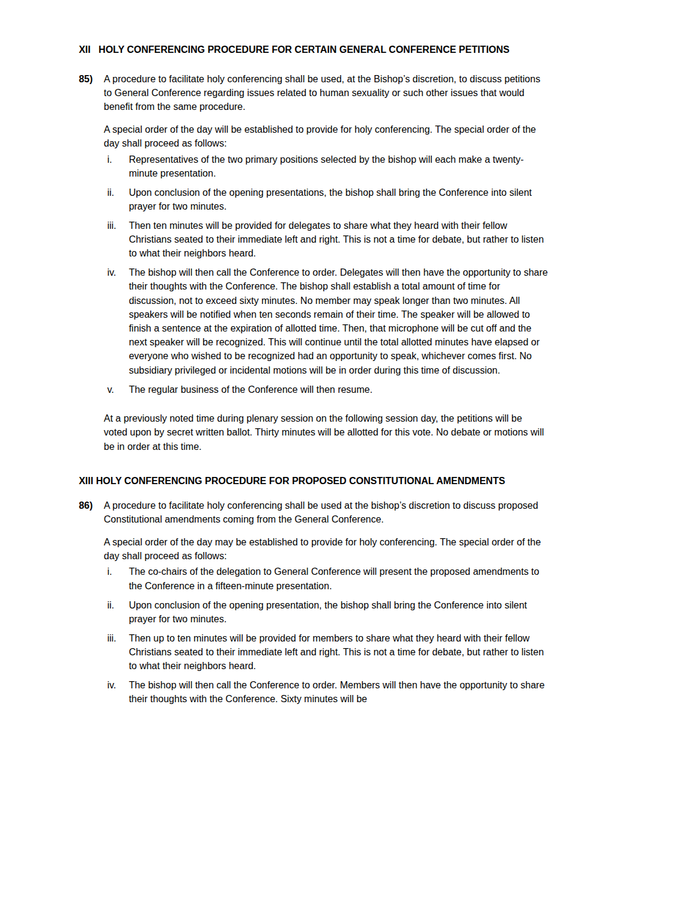XII HOLY CONFERENCING PROCEDURE FOR CERTAIN GENERAL CONFERENCE PETITIONS
85)
A procedure to facilitate holy conferencing shall be used, at the Bishop’s discretion, to discuss petitions to General Conference regarding issues related to human sexuality or such other issues that would benefit from the same procedure.
A special order of the day will be established to provide for holy conferencing. The special order of the day shall proceed as follows:
i. Representatives of the two primary positions selected by the bishop will each make a twenty-minute presentation.
ii. Upon conclusion of the opening presentations, the bishop shall bring the Conference into silent prayer for two minutes.
iii. Then ten minutes will be provided for delegates to share what they heard with their fellow Christians seated to their immediate left and right. This is not a time for debate, but rather to listen to what their neighbors heard.
iv. The bishop will then call the Conference to order. Delegates will then have the opportunity to share their thoughts with the Conference. The bishop shall establish a total amount of time for discussion, not to exceed sixty minutes. No member may speak longer than two minutes. All speakers will be notified when ten seconds remain of their time. The speaker will be allowed to finish a sentence at the expiration of allotted time. Then, that microphone will be cut off and the next speaker will be recognized. This will continue until the total allotted minutes have elapsed or everyone who wished to be recognized had an opportunity to speak, whichever comes first. No subsidiary privileged or incidental motions will be in order during this time of discussion.
v. The regular business of the Conference will then resume.
At a previously noted time during plenary session on the following session day, the petitions will be voted upon by secret written ballot. Thirty minutes will be allotted for this vote. No debate or motions will be in order at this time.
XIII HOLY CONFERENCING PROCEDURE FOR PROPOSED CONSTITUTIONAL AMENDMENTS
86)
A procedure to facilitate holy conferencing shall be used at the bishop’s discretion to discuss proposed Constitutional amendments coming from the General Conference.
A special order of the day may be established to provide for holy conferencing. The special order of the day shall proceed as follows:
i. The co-chairs of the delegation to General Conference will present the proposed amendments to the Conference in a fifteen-minute presentation.
ii. Upon conclusion of the opening presentation, the bishop shall bring the Conference into silent prayer for two minutes.
iii. Then up to ten minutes will be provided for members to share what they heard with their fellow Christians seated to their immediate left and right. This is not a time for debate, but rather to listen to what their neighbors heard.
iv. The bishop will then call the Conference to order. Members will then have the opportunity to share their thoughts with the Conference. Sixty minutes will be